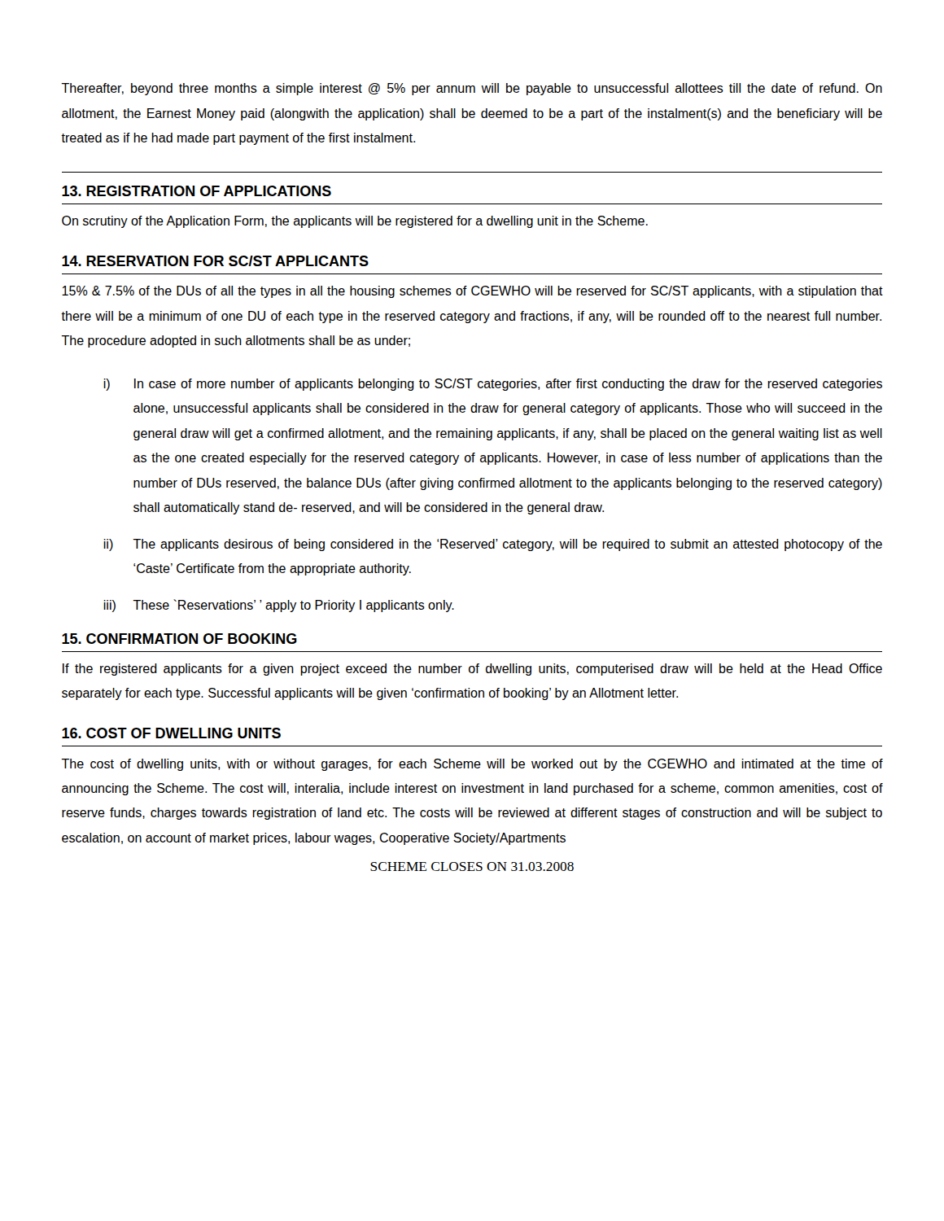Thereafter, beyond three months a simple interest @ 5% per annum will be payable to unsuccessful allottees till the date of refund. On allotment, the Earnest Money paid (alongwith the application) shall be deemed to be a part of the instalment(s) and the beneficiary will be treated as if he had made part payment of the first instalment.
13. REGISTRATION OF APPLICATIONS
On scrutiny of the Application Form, the applicants will be registered for a dwelling unit in the Scheme.
14. RESERVATION FOR SC/ST APPLICANTS
15% & 7.5% of the DUs of all the types in all the housing schemes of CGEWHO will be reserved for SC/ST applicants, with a stipulation that there will be a minimum of one DU of each type in the reserved category and fractions, if any, will be rounded off to the nearest full number. The procedure adopted in such allotments shall be as under;
i) In case of more number of applicants belonging to SC/ST categories, after first conducting the draw for the reserved categories alone, unsuccessful applicants shall be considered in the draw for general category of applicants. Those who will succeed in the general draw will get a confirmed allotment, and the remaining applicants, if any, shall be placed on the general waiting list as well as the one created especially for the reserved category of applicants. However, in case of less number of applications than the number of DUs reserved, the balance DUs (after giving confirmed allotment to the applicants belonging to the reserved category) shall automatically stand de- reserved, and will be considered in the general draw.
ii) The applicants desirous of being considered in the ‘Reserved’ category, will be required to submit an attested photocopy of the ‘Caste’ Certificate from the appropriate authority.
iii) These `Reservations’ ’ apply to Priority I applicants only.
15. CONFIRMATION OF BOOKING
If the registered applicants for a given project exceed the number of dwelling units, computerised draw will be held at the Head Office separately for each type. Successful applicants will be given ‘confirmation of booking’ by an Allotment letter.
16. COST OF DWELLING UNITS
The cost of dwelling units, with or without garages, for each Scheme will be worked out by the CGEWHO and intimated at the time of announcing the Scheme. The cost will, interalia, include interest on investment in land purchased for a scheme, common amenities, cost of reserve funds, charges towards registration of land etc. The costs will be reviewed at different stages of construction and will be subject to escalation, on account of market prices, labour wages, Cooperative Society/Apartments
SCHEME CLOSES ON 31.03.2008